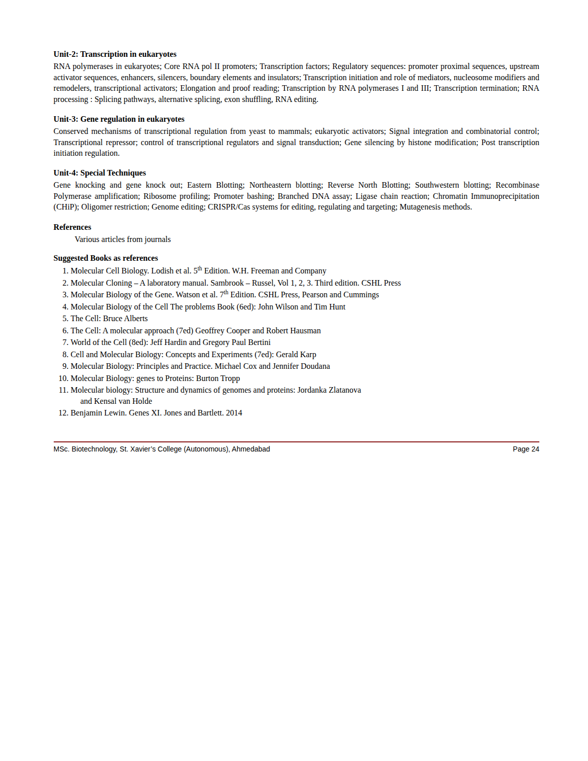Unit-2: Transcription in eukaryotes
RNA polymerases in eukaryotes; Core RNA pol II promoters; Transcription factors; Regulatory sequences: promoter proximal sequences, upstream activator sequences, enhancers, silencers, boundary elements and insulators; Transcription initiation and role of mediators, nucleosome modifiers and remodelers, transcriptional activators; Elongation and proof reading; Transcription by RNA polymerases I and III; Transcription termination; RNA processing : Splicing pathways, alternative splicing, exon shuffling, RNA editing.
Unit-3: Gene regulation in eukaryotes
Conserved mechanisms of transcriptional regulation from yeast to mammals; eukaryotic activators; Signal integration and combinatorial control; Transcriptional repressor; control of transcriptional regulators and signal transduction; Gene silencing by histone modification; Post transcription initiation regulation.
Unit-4: Special Techniques
Gene knocking and gene knock out; Eastern Blotting; Northeastern blotting; Reverse North Blotting; Southwestern blotting; Recombinase Polymerase amplification; Ribosome profiling; Promoter bashing; Branched DNA assay; Ligase chain reaction; Chromatin Immunoprecipitation (CHiP); Oligomer restriction; Genome editing; CRISPR/Cas systems for editing, regulating and targeting; Mutagenesis methods.
References
Various articles from journals
Suggested Books as references
Molecular Cell Biology. Lodish et al. 5th Edition. W.H. Freeman and Company
Molecular Cloning – A laboratory manual. Sambrook – Russel, Vol 1, 2, 3. Third edition. CSHL Press
Molecular Biology of the Gene. Watson et al. 7th Edition. CSHL Press, Pearson and Cummings
Molecular Biology of the Cell The problems Book (6ed): John Wilson and Tim Hunt
The Cell: Bruce Alberts
The Cell: A molecular approach (7ed) Geoffrey Cooper and Robert Hausman
World of the Cell (8ed): Jeff Hardin and Gregory Paul Bertini
Cell and Molecular Biology: Concepts and Experiments (7ed): Gerald Karp
Molecular Biology: Principles and Practice. Michael Cox and Jennifer Doudana
Molecular Biology: genes to Proteins: Burton Tropp
Molecular biology: Structure and dynamics of genomes and proteins: Jordanka Zlatanova and Kensal van Holde
Benjamin Lewin. Genes XI. Jones and Bartlett. 2014
MSc. Biotechnology, St. Xavier’s College (Autonomous), Ahmedabad Page 24